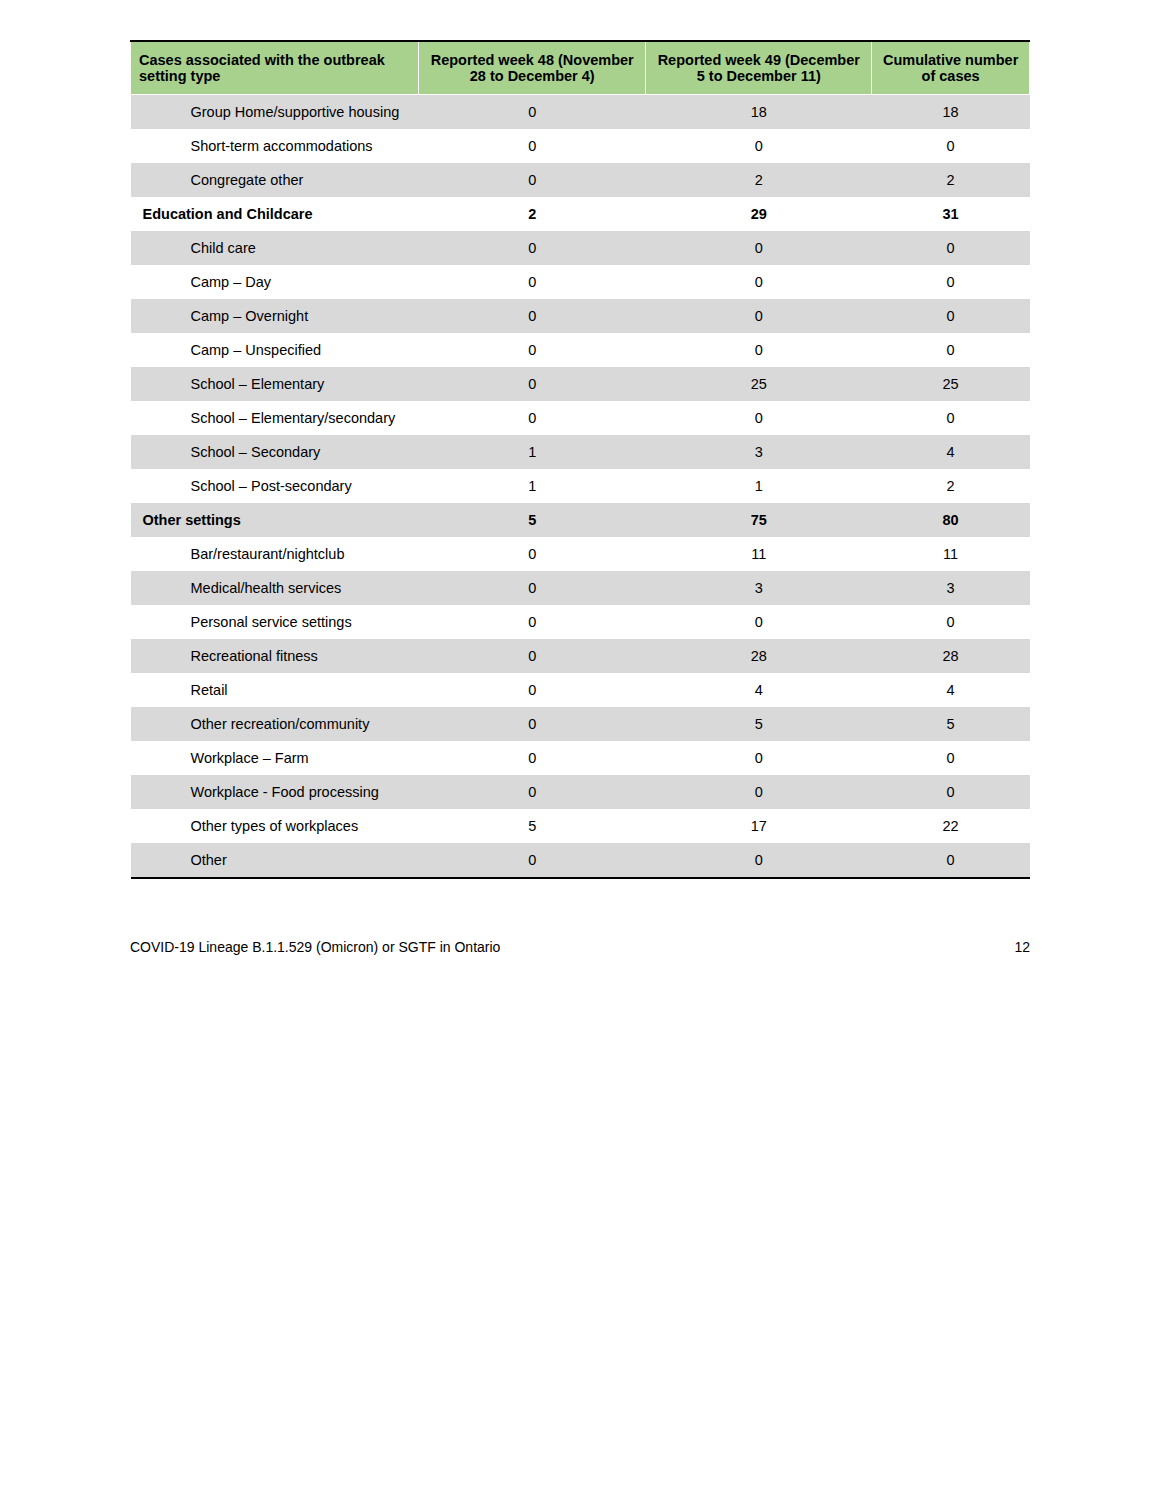| Cases associated with the outbreak setting type | Reported week 48 (November 28 to December 4) | Reported week 49 (December 5 to December 11) | Cumulative number of cases |
| --- | --- | --- | --- |
| Group Home/supportive housing | 0 | 18 | 18 |
| Short-term accommodations | 0 | 0 | 0 |
| Congregate other | 0 | 2 | 2 |
| Education and Childcare | 2 | 29 | 31 |
| Child care | 0 | 0 | 0 |
| Camp – Day | 0 | 0 | 0 |
| Camp – Overnight | 0 | 0 | 0 |
| Camp – Unspecified | 0 | 0 | 0 |
| School – Elementary | 0 | 25 | 25 |
| School – Elementary/secondary | 0 | 0 | 0 |
| School – Secondary | 1 | 3 | 4 |
| School – Post-secondary | 1 | 1 | 2 |
| Other settings | 5 | 75 | 80 |
| Bar/restaurant/nightclub | 0 | 11 | 11 |
| Medical/health services | 0 | 3 | 3 |
| Personal service settings | 0 | 0 | 0 |
| Recreational fitness | 0 | 28 | 28 |
| Retail | 0 | 4 | 4 |
| Other recreation/community | 0 | 5 | 5 |
| Workplace – Farm | 0 | 0 | 0 |
| Workplace - Food processing | 0 | 0 | 0 |
| Other types of workplaces | 5 | 17 | 22 |
| Other | 0 | 0 | 0 |
COVID-19 Lineage B.1.1.529 (Omicron) or SGTF in Ontario 12